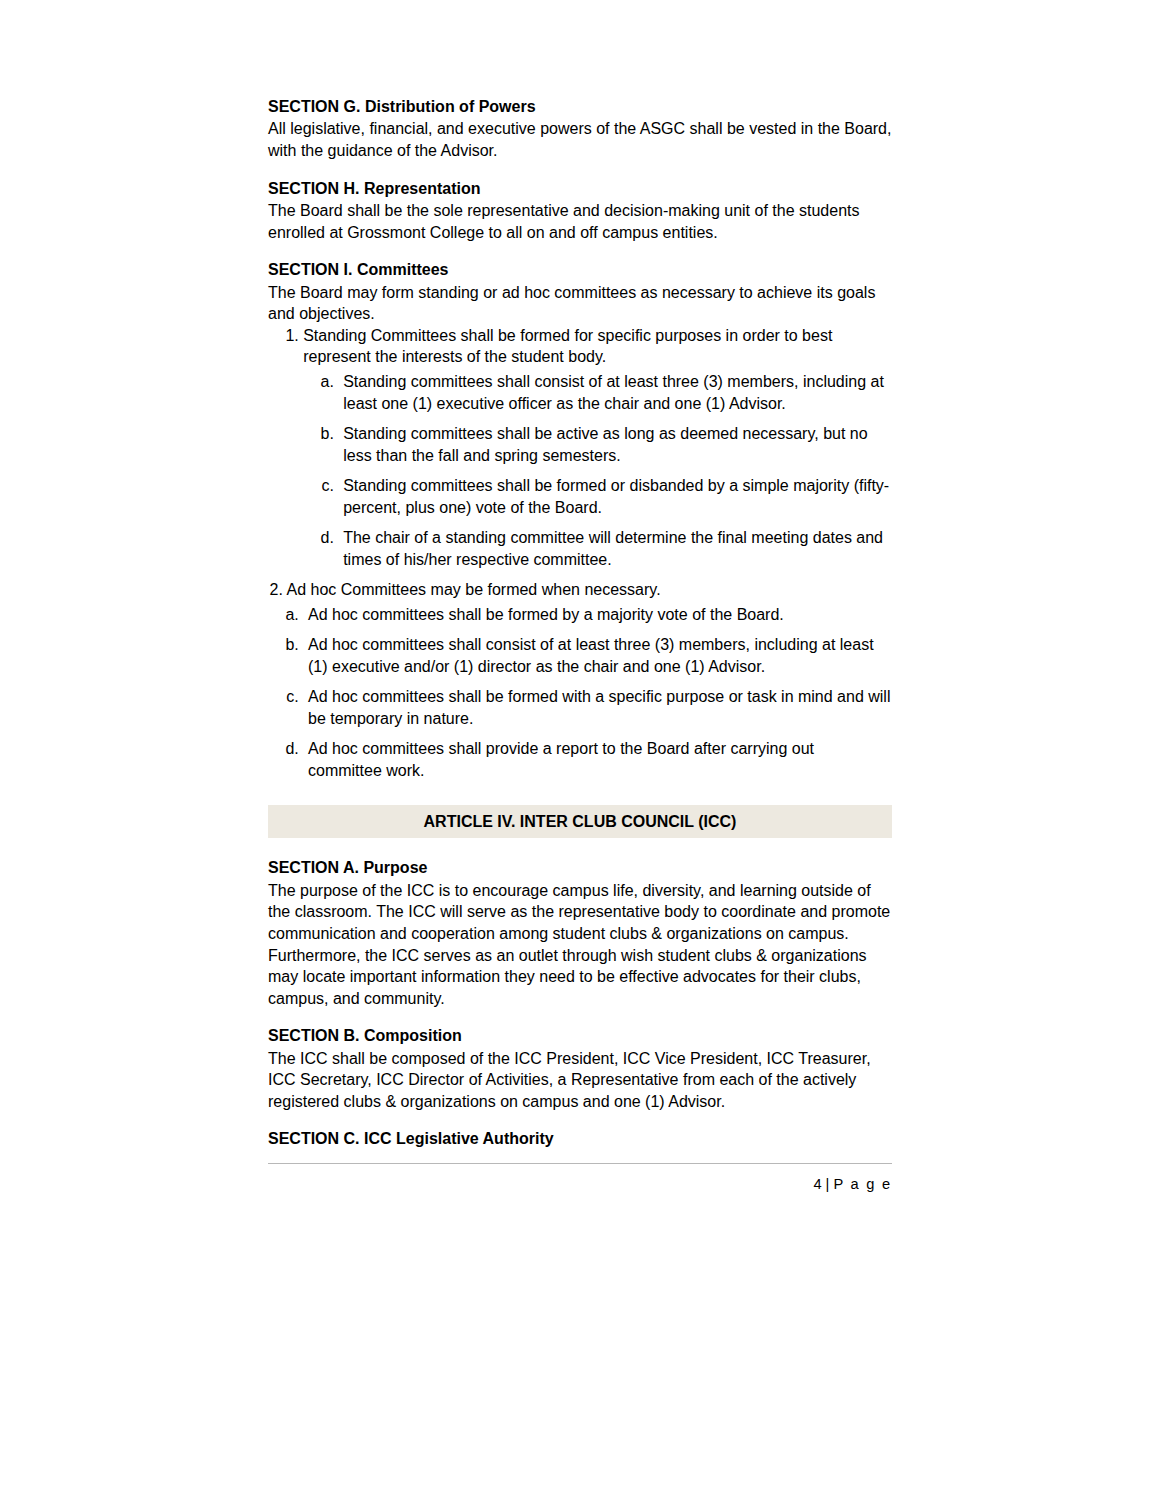SECTION G. Distribution of Powers
All legislative, financial, and executive powers of the ASGC shall be vested in the Board, with the guidance of the Advisor.
SECTION H. Representation
The Board shall be the sole representative and decision-making unit of the students enrolled at Grossmont College to all on and off campus entities.
SECTION I. Committees
The Board may form standing or ad hoc committees as necessary to achieve its goals and objectives.
Standing Committees shall be formed for specific purposes in order to best represent the interests of the student body.
Standing committees shall consist of at least three (3) members, including at least one (1) executive officer as the chair and one (1) Advisor.
Standing committees shall be active as long as deemed necessary, but no less than the fall and spring semesters.
Standing committees shall be formed or disbanded by a simple majority (fifty-percent, plus one) vote of the Board.
The chair of a standing committee will determine the final meeting dates and times of his/her respective committee.
2. Ad hoc Committees may be formed when necessary.
Ad hoc committees shall be formed by a majority vote of the Board.
Ad hoc committees shall consist of at least three (3) members, including at least (1) executive and/or (1) director as the chair and one (1) Advisor.
Ad hoc committees shall be formed with a specific purpose or task in mind and will be temporary in nature.
Ad hoc committees shall provide a report to the Board after carrying out committee work.
ARTICLE IV. INTER CLUB COUNCIL (ICC)
SECTION A. Purpose
The purpose of the ICC is to encourage campus life, diversity, and learning outside of the classroom. The ICC will serve as the representative body to coordinate and promote communication and cooperation among student clubs & organizations on campus. Furthermore, the ICC serves as an outlet through wish student clubs & organizations may locate important information they need to be effective advocates for their clubs, campus, and community.
SECTION B. Composition
The ICC shall be composed of the ICC President, ICC Vice President, ICC Treasurer, ICC Secretary, ICC Director of Activities, a Representative from each of the actively registered clubs & organizations on campus and one (1) Advisor.
SECTION C. ICC Legislative Authority
4 | P a g e